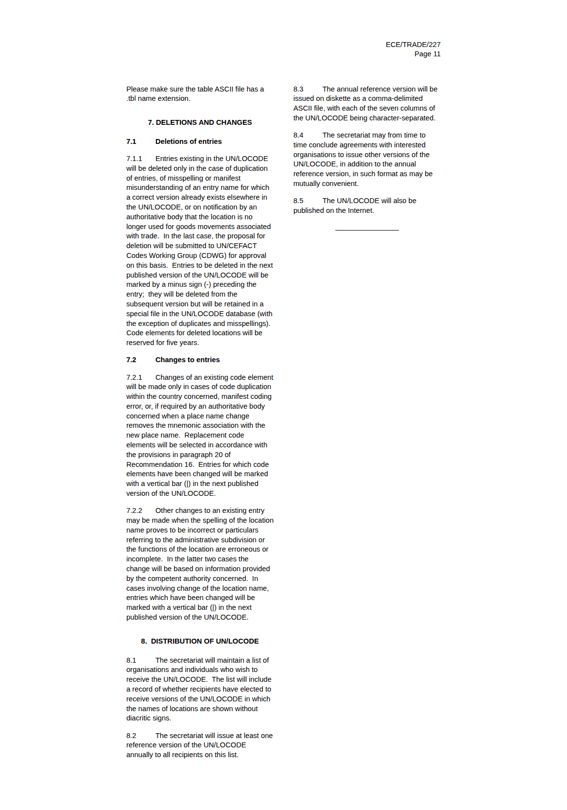ECE/TRADE/227
Page 11
Please make sure the table ASCII file has a .tbl name extension.
7. DELETIONS AND CHANGES
7.1 Deletions of entries
7.1.1 Entries existing in the UN/LOCODE will be deleted only in the case of duplication of entries, of misspelling or manifest misunderstanding of an entry name for which a correct version already exists elsewhere in the UN/LOCODE, or on notification by an authoritative body that the location is no longer used for goods movements associated with trade. In the last case, the proposal for deletion will be submitted to UN/CEFACT Codes Working Group (CDWG) for approval on this basis. Entries to be deleted in the next published version of the UN/LOCODE will be marked by a minus sign (-) preceding the entry; they will be deleted from the subsequent version but will be retained in a special file in the UN/LOCODE database (with the exception of duplicates and misspellings). Code elements for deleted locations will be reserved for five years.
7.2 Changes to entries
7.2.1 Changes of an existing code element will be made only in cases of code duplication within the country concerned, manifest coding error, or, if required by an authoritative body concerned when a place name change removes the mnemonic association with the new place name. Replacement code elements will be selected in accordance with the provisions in paragraph 20 of Recommendation 16. Entries for which code elements have been changed will be marked with a vertical bar (|) in the next published version of the UN/LOCODE.
7.2.2 Other changes to an existing entry may be made when the spelling of the location name proves to be incorrect or particulars referring to the administrative subdivision or the functions of the location are erroneous or incomplete. In the latter two cases the change will be based on information provided by the competent authority concerned. In cases involving change of the location name, entries which have been changed will be marked with a vertical bar (|) in the next published version of the UN/LOCODE.
8. DISTRIBUTION OF UN/LOCODE
8.1 The secretariat will maintain a list of organisations and individuals who wish to receive the UN/LOCODE. The list will include a record of whether recipients have elected to receive versions of the UN/LOCODE in which the names of locations are shown without diacritic signs.
8.2 The secretariat will issue at least one reference version of the UN/LOCODE annually to all recipients on this list.
8.3 The annual reference version will be issued on diskette as a comma-delimited ASCII file, with each of the seven columns of the UN/LOCODE being character-separated.
8.4 The secretariat may from time to time conclude agreements with interested organisations to issue other versions of the UN/LOCODE, in addition to the annual reference version, in such format as may be mutually convenient.
8.5 The UN/LOCODE will also be published on the Internet.